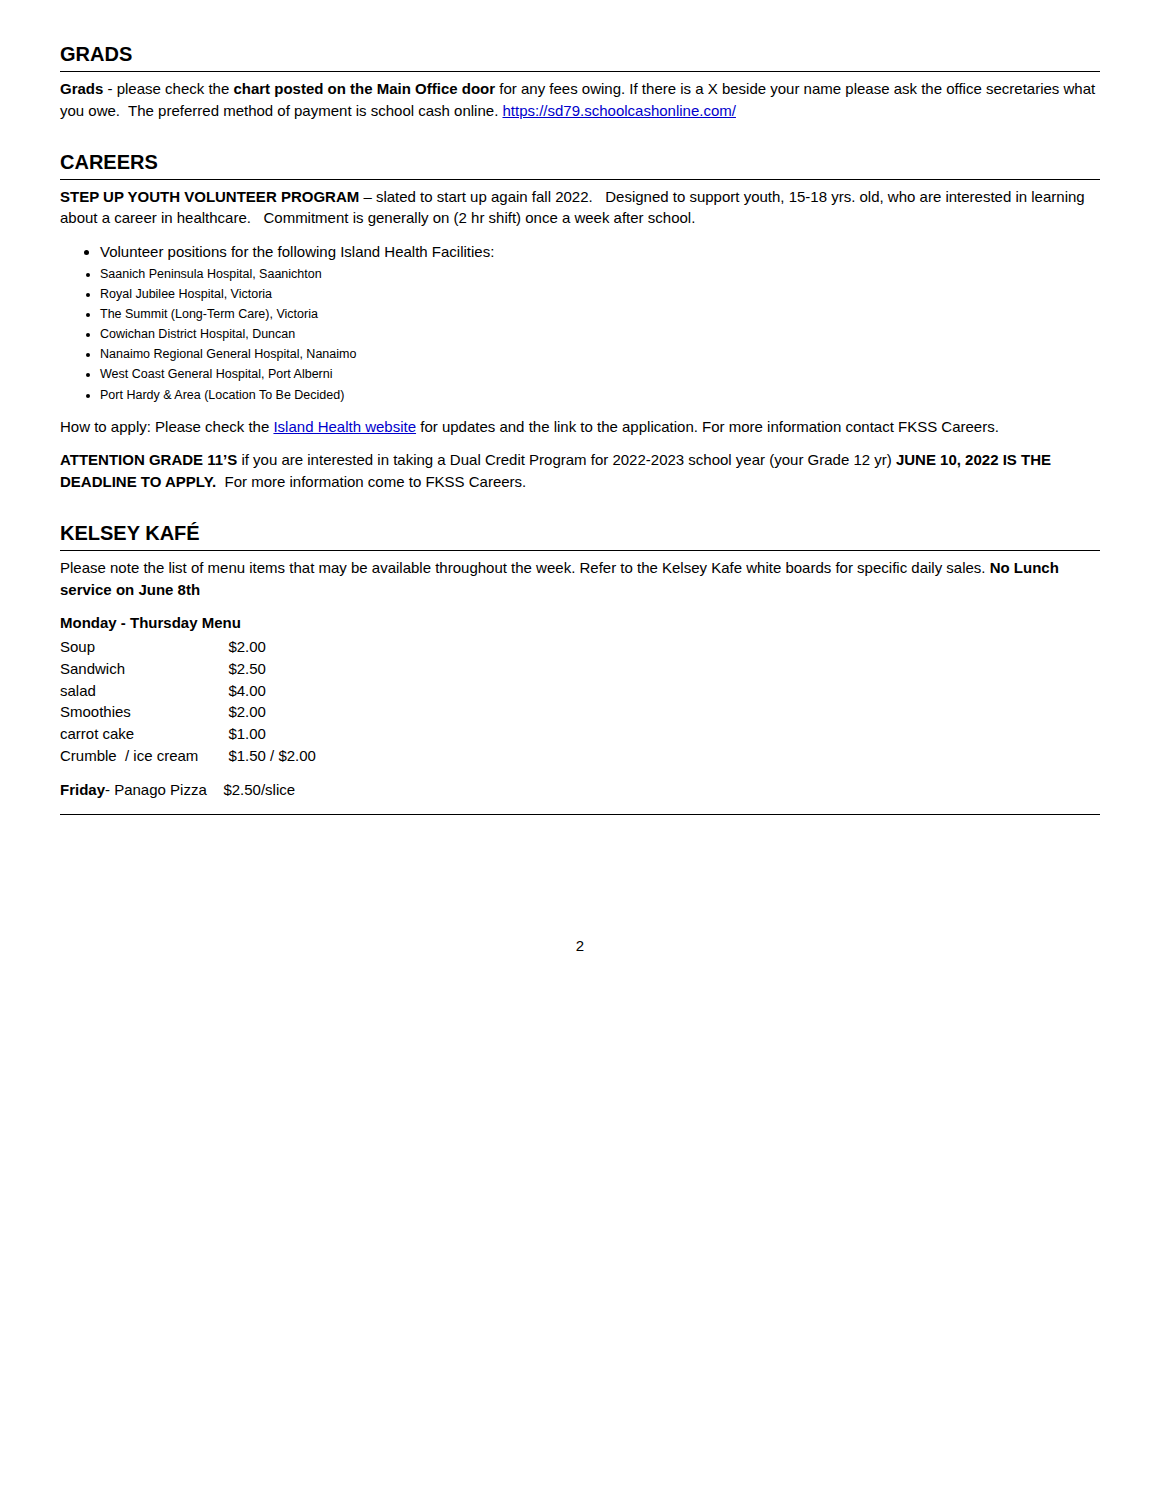GRADS
Grads - please check the chart posted on the Main Office door for any fees owing. If there is a X beside your name please ask the office secretaries what you owe. The preferred method of payment is school cash online. https://sd79.schoolcashonline.com/
CAREERS
STEP UP YOUTH VOLUNTEER PROGRAM – slated to start up again fall 2022. Designed to support youth, 15-18 yrs. old, who are interested in learning about a career in healthcare. Commitment is generally on (2 hr shift) once a week after school.
Volunteer positions for the following Island Health Facilities:
Saanich Peninsula Hospital, Saanichton
Royal Jubilee Hospital, Victoria
The Summit (Long-Term Care), Victoria
Cowichan District Hospital, Duncan
Nanaimo Regional General Hospital, Nanaimo
West Coast General Hospital, Port Alberni
Port Hardy & Area (Location To Be Decided)
How to apply: Please check the Island Health website for updates and the link to the application. For more information contact FKSS Careers.
ATTENTION GRADE 11’S if you are interested in taking a Dual Credit Program for 2022-2023 school year (your Grade 12 yr) JUNE 10, 2022 IS THE DEADLINE TO APPLY. For more information come to FKSS Careers.
KELSEY KAFÉ
Please note the list of menu items that may be available throughout the week. Refer to the Kelsey Kafe white boards for specific daily sales. No Lunch service on June 8th
Monday - Thursday Menu
| Soup | $2.00 |
| Sandwich | $2.50 |
| salad | $4.00 |
| Smoothies | $2.00 |
| carrot cake | $1.00 |
| Crumble / ice cream | $1.50 / $2.00 |
Friday- Panago Pizza $2.50/slice
2